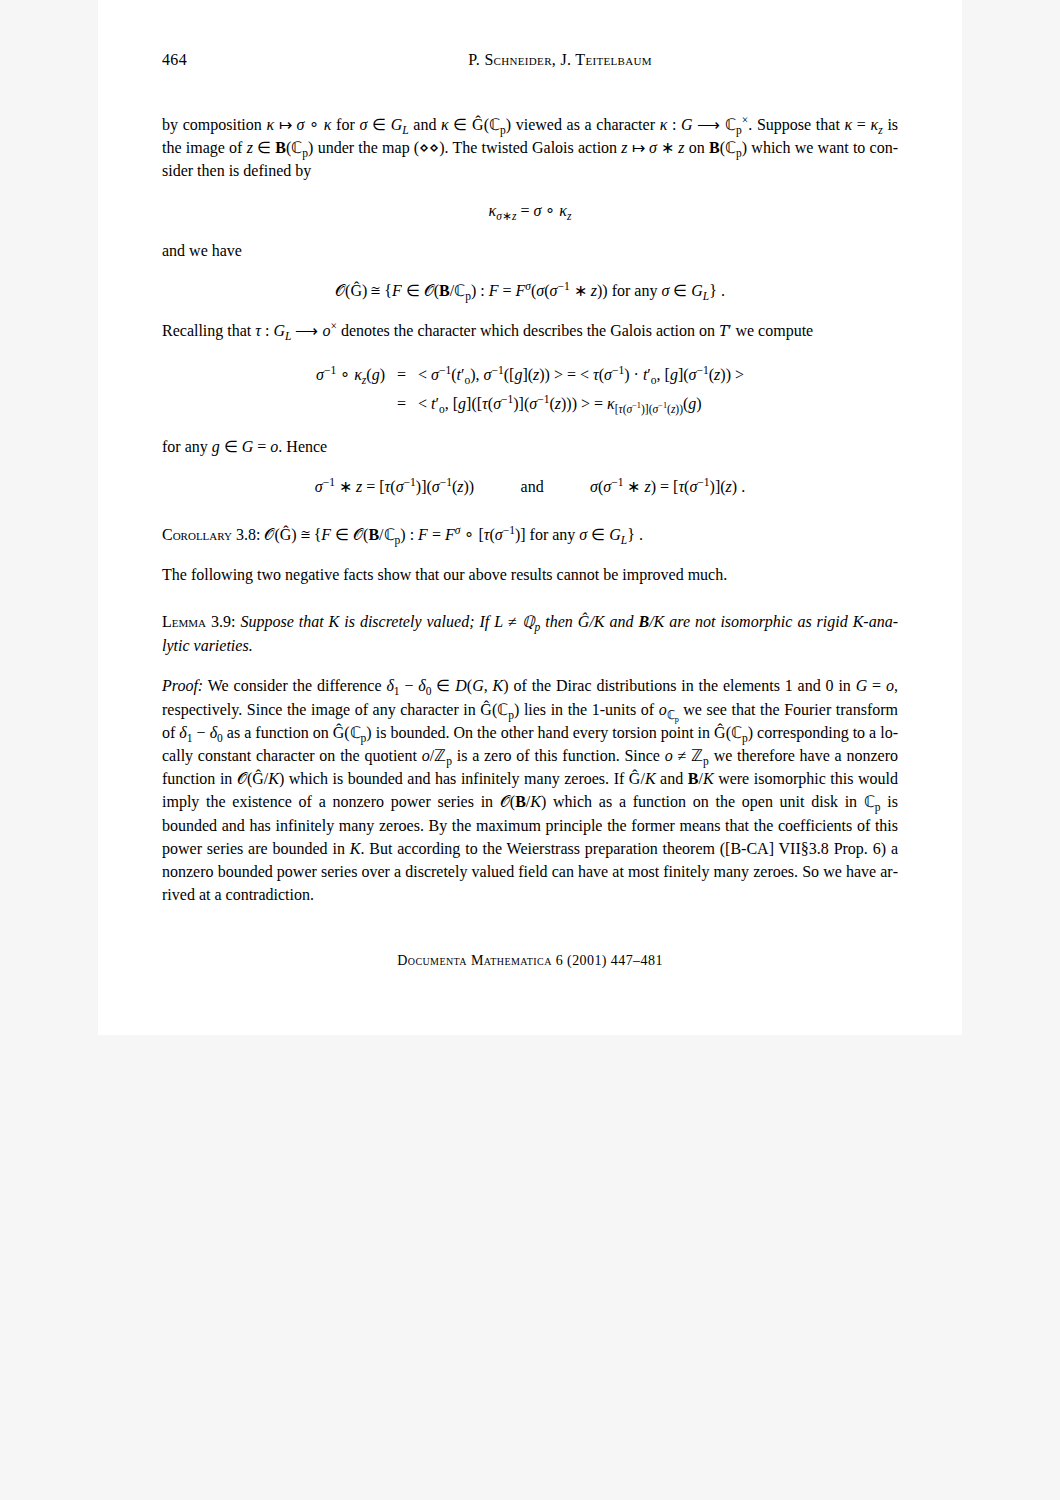464 P. Schneider, J. Teitelbaum
by composition κ ↦ σ ∘ κ for σ ∈ GL and κ ∈ Ĝ(ℂp) viewed as a character κ : G ⟶ ℂp×. Suppose that κ = κz is the image of z ∈ B(ℂp) under the map (⋄⋄). The twisted Galois action z ↦ σ ∗ z on B(ℂp) which we want to consider then is defined by
κσ∗z = σ ∘ κz
and we have
𝒪(Ĝ) ≅ {F ∈ 𝒪(B/ℂp) : F = Fσ(σ(σ−1 ∗ z)) for any σ ∈ GL} .
Recalling that τ : GL ⟶ o× denotes the character which describes the Galois action on T′ we compute
| σ −1 ∘ κ z ( g ) | = | < σ −1 ( t ′ o ), σ −1 ([ g ]( z )) > = < τ ( σ −1 ) · t ′ o , [ g ]( σ −1 ( z )) > |
| | = | < t ′ o , [ g ]([ τ ( σ −1 )]( σ −1 ( z ))) > = κ [ τ ( σ −1 )]( σ −1 ( z )) ( g ) |
for any g ∈ G = o. Hence
σ−1 ∗ z = [τ(σ−1)](σ−1(z)) and σ(σ−1 ∗ z) = [τ(σ−1)](z) .
Corollary 3.8: 𝒪(Ĝ) ≅ {F ∈ 𝒪(B/ℂp) : F = Fσ ∘ [τ(σ−1)] for any σ ∈ GL} .
The following two negative facts show that our above results cannot be improved much.
Lemma 3.9: Suppose that K is discretely valued; If L ≠ ℚp then Ĝ/K and B/K are not isomorphic as rigid K-analytic varieties.
Proof: We consider the difference δ1 − δ0 ∈ D(G, K) of the Dirac distributions in the elements 1 and 0 in G = o, respectively. Since the image of any character in Ĝ(ℂp) lies in the 1-units of oℂp we see that the Fourier transform of δ1 − δ0 as a function on Ĝ(ℂp) is bounded. On the other hand every torsion point in Ĝ(ℂp) corresponding to a locally constant character on the quotient o/ℤp is a zero of this function. Since o ≠ ℤp we therefore have a nonzero function in 𝒪(Ĝ/K) which is bounded and has infinitely many zeroes. If Ĝ/K and B/K were isomorphic this would imply the existence of a nonzero power series in 𝒪(B/K) which as a function on the open unit disk in ℂp is bounded and has infinitely many zeroes. By the maximum principle the former means that the coefficients of this power series are bounded in K. But according to the Weierstrass preparation theorem ([B-CA] VII§3.8 Prop. 6) a nonzero bounded power series over a discretely valued field can have at most finitely many zeroes. So we have arrived at a contradiction.
Documenta Mathematica 6 (2001) 447–481